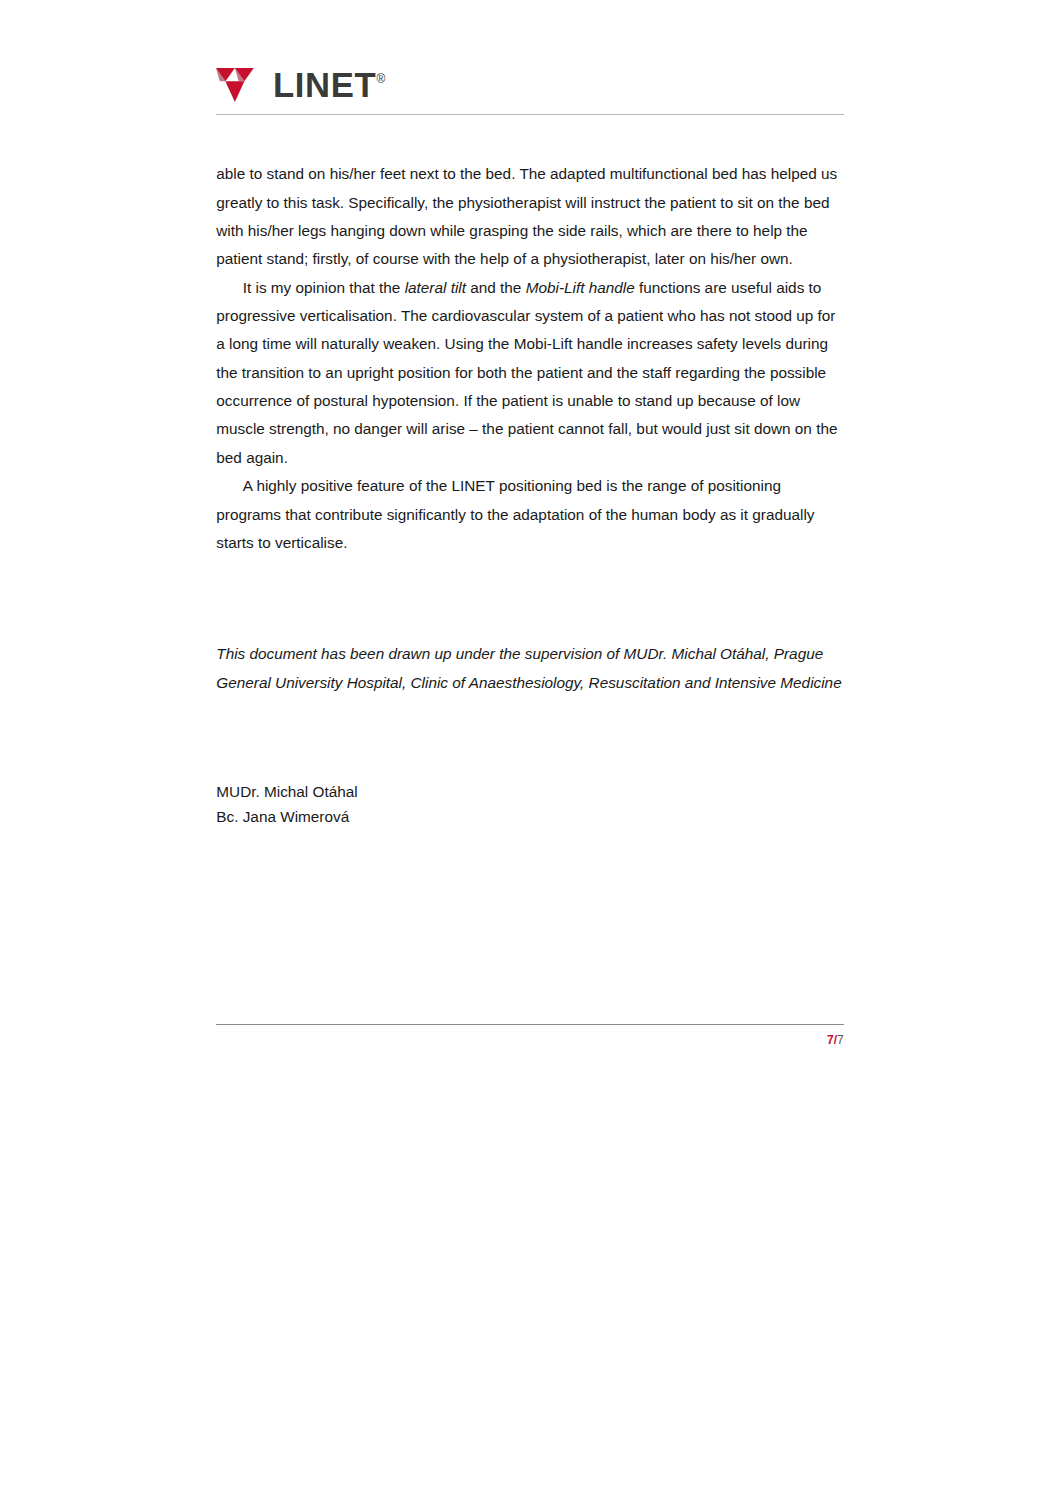LINET®
able to stand on his/her feet next to the bed. The adapted multifunctional bed has helped us greatly to this task. Specifically, the physiotherapist will instruct the patient to sit on the bed with his/her legs hanging down while grasping the side rails, which are there to help the patient stand; firstly, of course with the help of a physiotherapist, later on his/her own.
It is my opinion that the lateral tilt and the Mobi-Lift handle functions are useful aids to progressive verticalisation. The cardiovascular system of a patient who has not stood up for a long time will naturally weaken. Using the Mobi-Lift handle increases safety levels during the transition to an upright position for both the patient and the staff regarding the possible occurrence of postural hypotension. If the patient is unable to stand up because of low muscle strength, no danger will arise – the patient cannot fall, but would just sit down on the bed again.
A highly positive feature of the LINET positioning bed is the range of positioning programs that contribute significantly to the adaptation of the human body as it gradually starts to verticalise.
This document has been drawn up under the supervision of MUDr. Michal Otáhal, Prague General University Hospital, Clinic of Anaesthesiology, Resuscitation and Intensive Medicine
MUDr. Michal Otáhal
Bc. Jana Wimerová
7/7